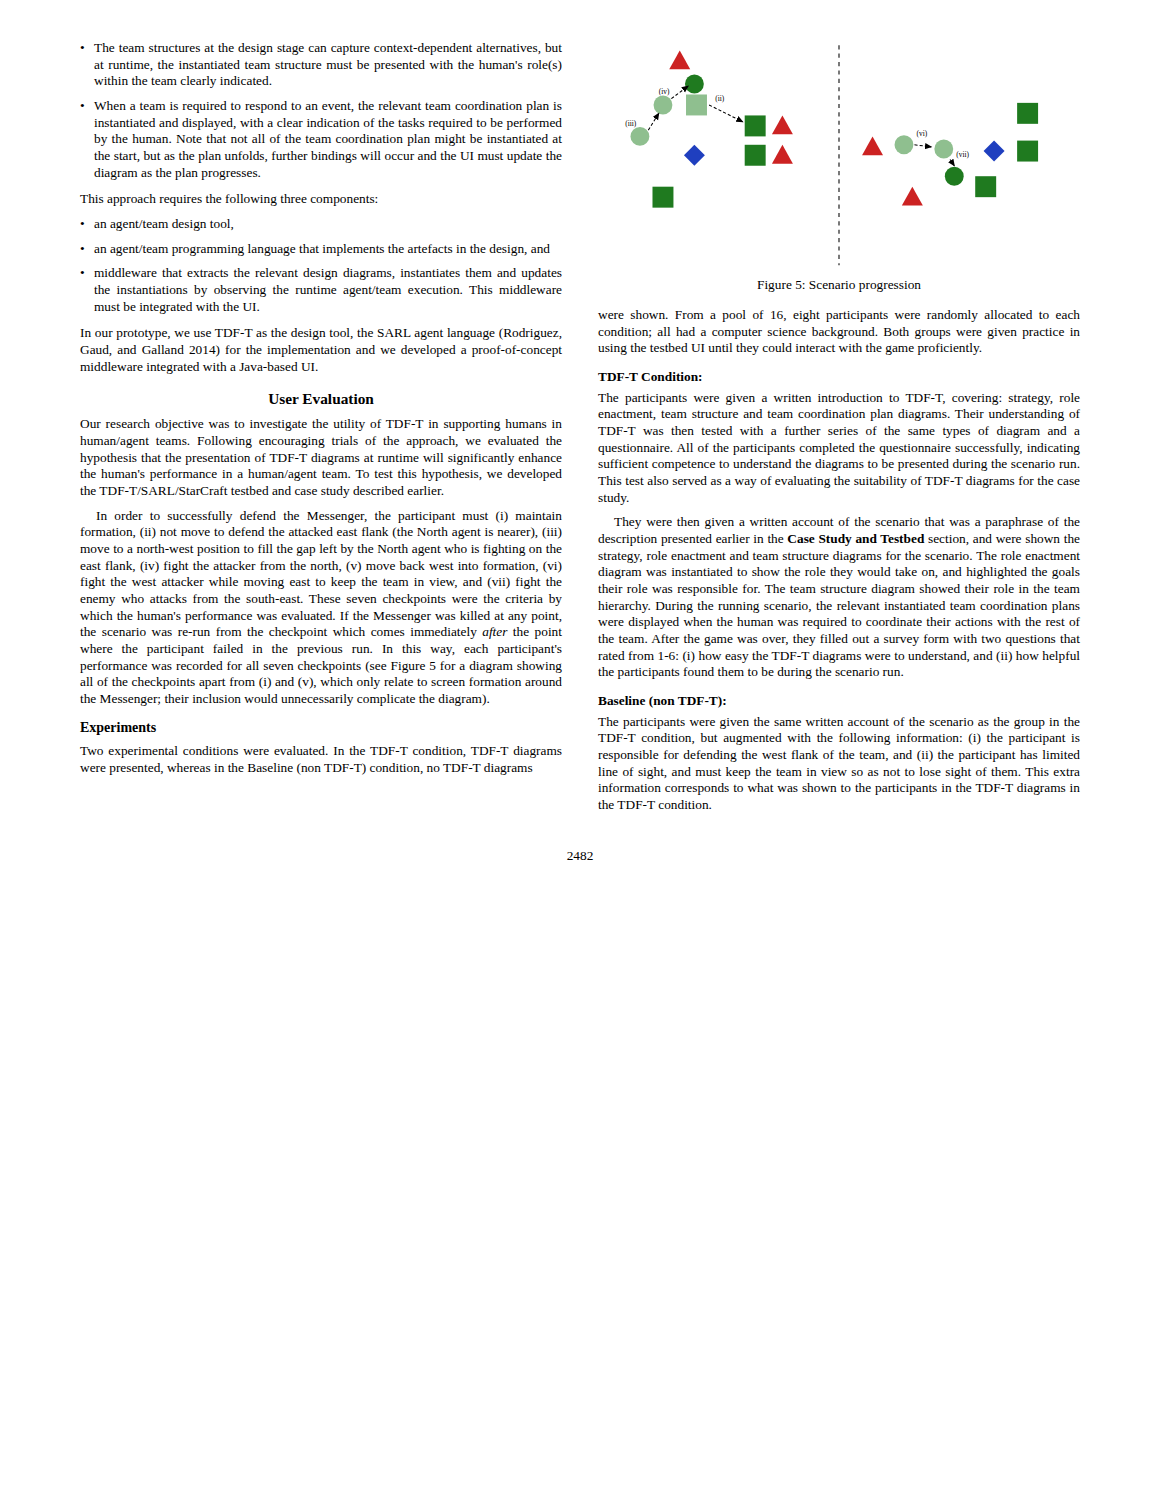The team structures at the design stage can capture context-dependent alternatives, but at runtime, the instantiated team structure must be presented with the human's role(s) within the team clearly indicated.
When a team is required to respond to an event, the relevant team coordination plan is instantiated and displayed, with a clear indication of the tasks required to be performed by the human. Note that not all of the team coordination plan might be instantiated at the start, but as the plan unfolds, further bindings will occur and the UI must update the diagram as the plan progresses.
This approach requires the following three components:
an agent/team design tool,
an agent/team programming language that implements the artefacts in the design, and
middleware that extracts the relevant design diagrams, instantiates them and updates the instantiations by observing the runtime agent/team execution. This middleware must be integrated with the UI.
In our prototype, we use TDF-T as the design tool, the SARL agent language (Rodriguez, Gaud, and Galland 2014) for the implementation and we developed a proof-of-concept middleware integrated with a Java-based UI.
User Evaluation
Our research objective was to investigate the utility of TDF-T in supporting humans in human/agent teams. Following encouraging trials of the approach, we evaluated the hypothesis that the presentation of TDF-T diagrams at runtime will significantly enhance the human's performance in a human/agent team. To test this hypothesis, we developed the TDF-T/SARL/StarCraft testbed and case study described earlier.
In order to successfully defend the Messenger, the participant must (i) maintain formation, (ii) not move to defend the attacked east flank (the North agent is nearer), (iii) move to a north-west position to fill the gap left by the North agent who is fighting on the east flank, (iv) fight the attacker from the north, (v) move back west into formation, (vi) fight the west attacker while moving east to keep the team in view, and (vii) fight the enemy who attacks from the south-east. These seven checkpoints were the criteria by which the human's performance was evaluated. If the Messenger was killed at any point, the scenario was re-run from the checkpoint which comes immediately after the point where the participant failed in the previous run. In this way, each participant's performance was recorded for all seven checkpoints (see Figure 5 for a diagram showing all of the checkpoints apart from (i) and (v), which only relate to screen formation around the Messenger; their inclusion would unnecessarily complicate the diagram).
Experiments
Two experimental conditions were evaluated. In the TDF-T condition, TDF-T diagrams were presented, whereas in the Baseline (non TDF-T) condition, no TDF-T diagrams
(iv) (iii) (ii) (vi) (vii)
Figure 5: Scenario progression
were shown. From a pool of 16, eight participants were randomly allocated to each condition; all had a computer science background. Both groups were given practice in using the testbed UI until they could interact with the game proficiently.
TDF-T Condition:
The participants were given a written introduction to TDF-T, covering: strategy, role enactment, team structure and team coordination plan diagrams. Their understanding of TDF-T was then tested with a further series of the same types of diagram and a questionnaire. All of the participants completed the questionnaire successfully, indicating sufficient competence to understand the diagrams to be presented during the scenario run. This test also served as a way of evaluating the suitability of TDF-T diagrams for the case study.
They were then given a written account of the scenario that was a paraphrase of the description presented earlier in the Case Study and Testbed section, and were shown the strategy, role enactment and team structure diagrams for the scenario. The role enactment diagram was instantiated to show the role they would take on, and highlighted the goals their role was responsible for. The team structure diagram showed their role in the team hierarchy. During the running scenario, the relevant instantiated team coordination plans were displayed when the human was required to coordinate their actions with the rest of the team. After the game was over, they filled out a survey form with two questions that rated from 1-6: (i) how easy the TDF-T diagrams were to understand, and (ii) how helpful the participants found them to be during the scenario run.
Baseline (non TDF-T):
The participants were given the same written account of the scenario as the group in the TDF-T condition, but augmented with the following information: (i) the participant is responsible for defending the west flank of the team, and (ii) the participant has limited line of sight, and must keep the team in view so as not to lose sight of them. This extra information corresponds to what was shown to the participants in the TDF-T diagrams in the TDF-T condition.
2482